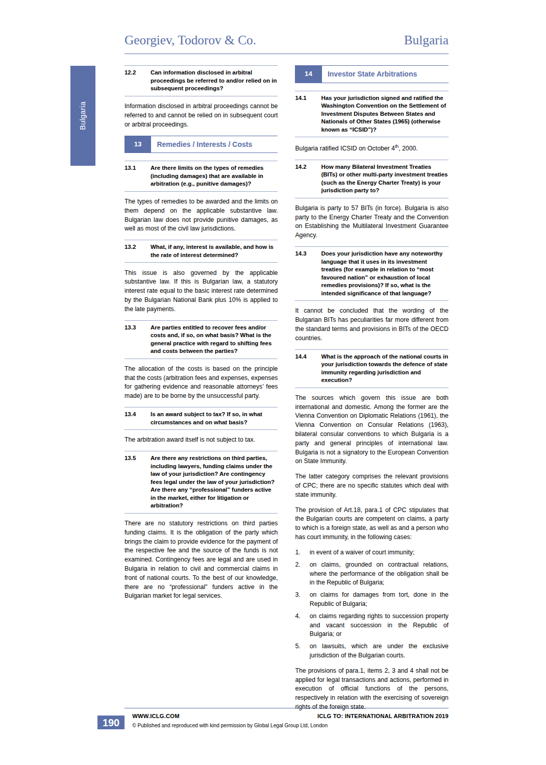Bulgaria
Georgiev, Todorov & Co.
Bulgaria
12.2
Can information disclosed in arbitral proceedings be referred to and/or relied on in subsequent proceedings?
Information disclosed in arbitral proceedings cannot be referred to and cannot be relied on in subsequent court or arbitral proceedings.
13
Remedies / Interests / Costs
13.1
Are there limits on the types of remedies (including damages) that are available in arbitration (e.g., punitive damages)?
The types of remedies to be awarded and the limits on them depend on the applicable substantive law. Bulgarian law does not provide punitive damages, as well as most of the civil law jurisdictions.
13.2
What, if any, interest is available, and how is the rate of interest determined?
This issue is also governed by the applicable substantive law. If this is Bulgarian law, a statutory interest rate equal to the basic interest rate determined by the Bulgarian National Bank plus 10% is applied to the late payments.
13.3
Are parties entitled to recover fees and/or costs and, if so, on what basis? What is the general practice with regard to shifting fees and costs between the parties?
The allocation of the costs is based on the principle that the costs (arbitration fees and expenses, expenses for gathering evidence and reasonable attorneys’ fees made) are to be borne by the unsuccessful party.
13.4
Is an award subject to tax? If so, in what circumstances and on what basis?
The arbitration award itself is not subject to tax.
13.5
Are there any restrictions on third parties, including lawyers, funding claims under the law of your jurisdiction? Are contingency fees legal under the law of your jurisdiction? Are there any “professional” funders active in the market, either for litigation or arbitration?
There are no statutory restrictions on third parties funding claims. It is the obligation of the party which brings the claim to provide evidence for the payment of the respective fee and the source of the funds is not examined. Contingency fees are legal and are used in Bulgaria in relation to civil and commercial claims in front of national courts. To the best of our knowledge, there are no “professional” funders active in the Bulgarian market for legal services.
14
Investor State Arbitrations
14.1
Has your jurisdiction signed and ratified the Washington Convention on the Settlement of Investment Disputes Between States and Nationals of Other States (1965) (otherwise known as “ICSID”)?
Bulgaria ratified ICSID on October 4th, 2000.
14.2
How many Bilateral Investment Treaties (BITs) or other multi-party investment treaties (such as the Energy Charter Treaty) is your jurisdiction party to?
Bulgaria is party to 57 BITs (in force). Bulgaria is also party to the Energy Charter Treaty and the Convention on Establishing the Multilateral Investment Guarantee Agency.
14.3
Does your jurisdiction have any noteworthy language that it uses in its investment treaties (for example in relation to “most favoured nation” or exhaustion of local remedies provisions)? If so, what is the intended significance of that language?
It cannot be concluded that the wording of the Bulgarian BITs has peculiarities far more different from the standard terms and provisions in BITs of the OECD countries.
14.4
What is the approach of the national courts in your jurisdiction towards the defence of state immunity regarding jurisdiction and execution?
The sources which govern this issue are both international and domestic. Among the former are the Vienna Convention on Diplomatic Relations (1961), the Vienna Convention on Consular Relations (1963), bilateral consular conventions to which Bulgaria is a party and general principles of international law. Bulgaria is not a signatory to the European Convention on State Immunity.
The latter category comprises the relevant provisions of CPC; there are no specific statutes which deal with state immunity.
The provision of Art.18, para.1 of CPC stipulates that the Bulgarian courts are competent on claims, a party to which is a foreign state, as well as and a person who has court immunity, in the following cases:
1. in event of a waiver of court immunity;
2. on claims, grounded on contractual relations, where the performance of the obligation shall be in the Republic of Bulgaria;
3. on claims for damages from tort, done in the Republic of Bulgaria;
4. on claims regarding rights to succession property and vacant succession in the Republic of Bulgaria; or
5. on lawsuits, which are under the exclusive jurisdiction of the Bulgarian courts.
The provisions of para.1, items 2, 3 and 4 shall not be applied for legal transactions and actions, performed in execution of official functions of the persons, respectively in relation with the exercising of sovereign rights of the foreign state.
190
WWW.ICLG.COM ICLG TO: INTERNATIONAL ARBITRATION 2019
© Published and reproduced with kind permission by Global Legal Group Ltd, London